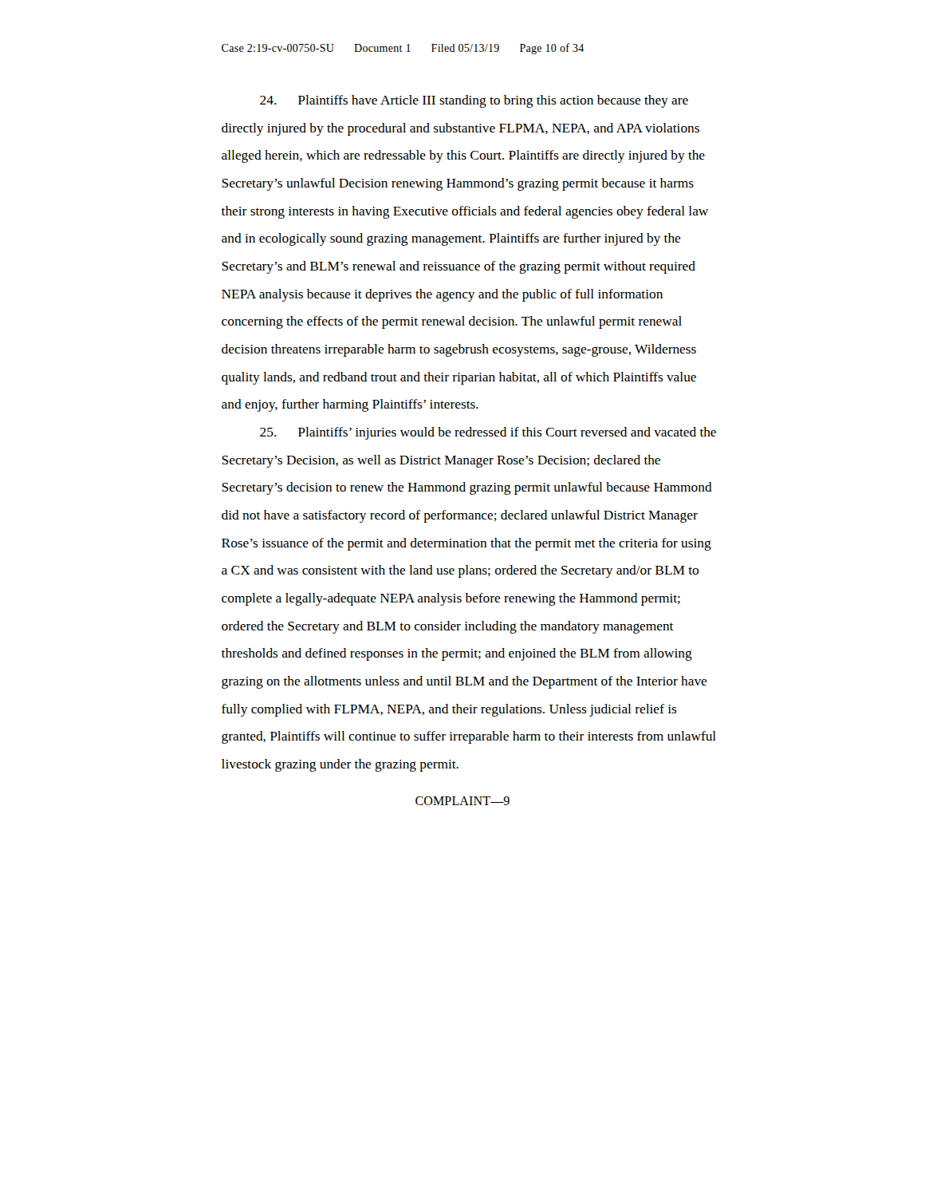Case 2:19-cv-00750-SU Document 1 Filed 05/13/19 Page 10 of 34
24. Plaintiffs have Article III standing to bring this action because they are directly injured by the procedural and substantive FLPMA, NEPA, and APA violations alleged herein, which are redressable by this Court. Plaintiffs are directly injured by the Secretary’s unlawful Decision renewing Hammond’s grazing permit because it harms their strong interests in having Executive officials and federal agencies obey federal law and in ecologically sound grazing management. Plaintiffs are further injured by the Secretary’s and BLM’s renewal and reissuance of the grazing permit without required NEPA analysis because it deprives the agency and the public of full information concerning the effects of the permit renewal decision. The unlawful permit renewal decision threatens irreparable harm to sagebrush ecosystems, sage-grouse, Wilderness quality lands, and redband trout and their riparian habitat, all of which Plaintiffs value and enjoy, further harming Plaintiffs’ interests.
25. Plaintiffs’ injuries would be redressed if this Court reversed and vacated the Secretary’s Decision, as well as District Manager Rose’s Decision; declared the Secretary’s decision to renew the Hammond grazing permit unlawful because Hammond did not have a satisfactory record of performance; declared unlawful District Manager Rose’s issuance of the permit and determination that the permit met the criteria for using a CX and was consistent with the land use plans; ordered the Secretary and/or BLM to complete a legally-adequate NEPA analysis before renewing the Hammond permit; ordered the Secretary and BLM to consider including the mandatory management thresholds and defined responses in the permit; and enjoined the BLM from allowing grazing on the allotments unless and until BLM and the Department of the Interior have fully complied with FLPMA, NEPA, and their regulations. Unless judicial relief is granted, Plaintiffs will continue to suffer irreparable harm to their interests from unlawful livestock grazing under the grazing permit.
COMPLAINT—9